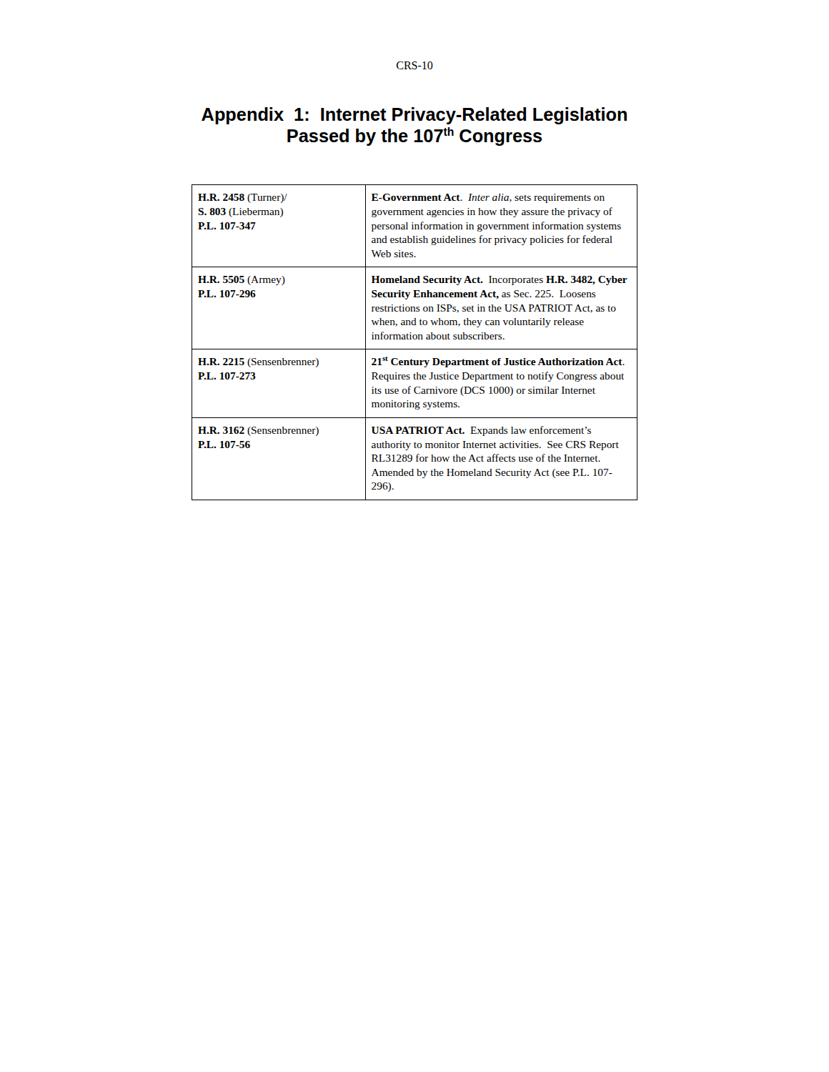CRS-10
Appendix 1: Internet Privacy-Related Legislation
Passed by the 107th Congress
| H.R. 2458 (Turner)/ S. 803 (Lieberman) P.L. 107-347 | E-Government Act . Inter alia , sets requirements on government agencies in how they assure the privacy of personal information in government information systems and establish guidelines for privacy policies for federal Web sites. |
| H.R. 5505 (Armey) P.L. 107-296 | Homeland Security Act. Incorporates H.R. 3482, Cyber Security Enhancement Act, as Sec. 225. Loosens restrictions on ISPs, set in the USA PATRIOT Act, as to when, and to whom, they can voluntarily release information about subscribers. |
| H.R. 2215 (Sensenbrenner) P.L. 107-273 | 21 st Century Department of Justice Authorization Act . Requires the Justice Department to notify Congress about its use of Carnivore (DCS 1000) or similar Internet monitoring systems. |
| H.R. 3162 (Sensenbrenner) P.L. 107-56 | USA PATRIOT Act. Expands law enforcement’s authority to monitor Internet activities. See CRS Report RL31289 for how the Act affects use of the Internet. Amended by the Homeland Security Act (see P.L. 107-296). |